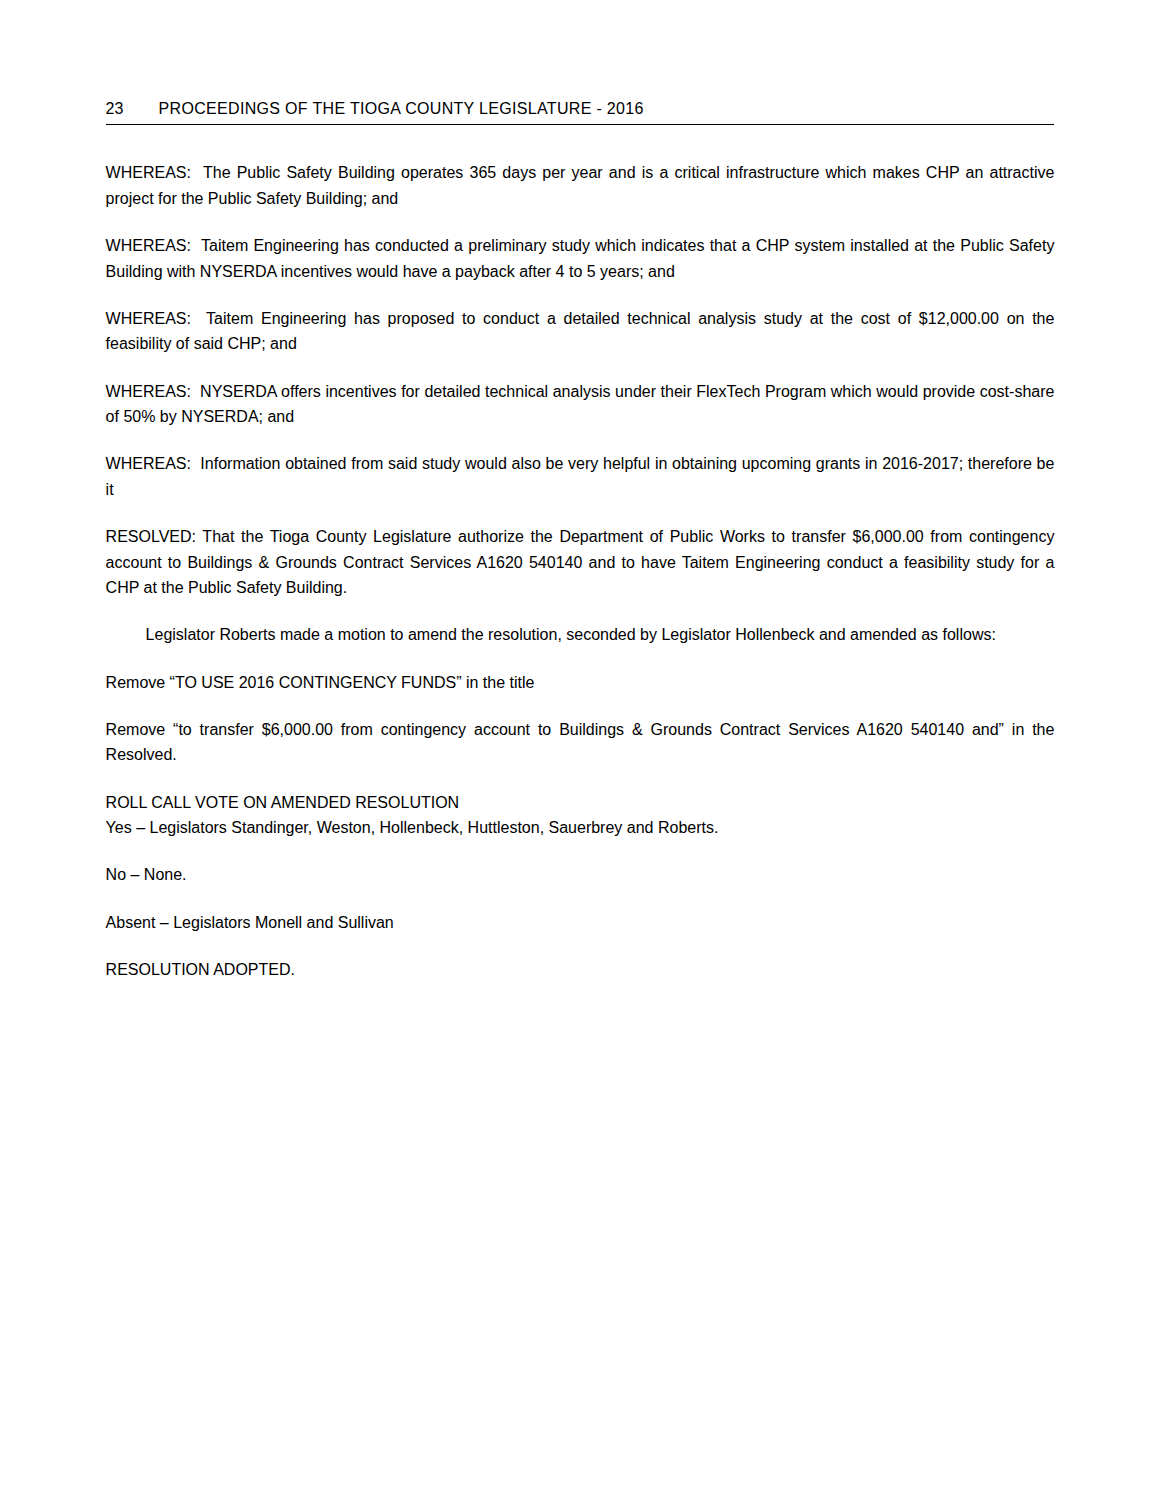23 PROCEEDINGS OF THE TIOGA COUNTY LEGISLATURE - 2016
WHEREAS: The Public Safety Building operates 365 days per year and is a critical infrastructure which makes CHP an attractive project for the Public Safety Building; and
WHEREAS: Taitem Engineering has conducted a preliminary study which indicates that a CHP system installed at the Public Safety Building with NYSERDA incentives would have a payback after 4 to 5 years; and
WHEREAS: Taitem Engineering has proposed to conduct a detailed technical analysis study at the cost of $12,000.00 on the feasibility of said CHP; and
WHEREAS: NYSERDA offers incentives for detailed technical analysis under their FlexTech Program which would provide cost-share of 50% by NYSERDA; and
WHEREAS: Information obtained from said study would also be very helpful in obtaining upcoming grants in 2016-2017; therefore be it
RESOLVED: That the Tioga County Legislature authorize the Department of Public Works to transfer $6,000.00 from contingency account to Buildings & Grounds Contract Services A1620 540140 and to have Taitem Engineering conduct a feasibility study for a CHP at the Public Safety Building.
Legislator Roberts made a motion to amend the resolution, seconded by Legislator Hollenbeck and amended as follows:
Remove “TO USE 2016 CONTINGENCY FUNDS” in the title
Remove “to transfer $6,000.00 from contingency account to Buildings & Grounds Contract Services A1620 540140 and” in the Resolved.
ROLL CALL VOTE ON AMENDED RESOLUTION
Yes – Legislators Standinger, Weston, Hollenbeck, Huttleston, Sauerbrey and Roberts.
No – None.
Absent – Legislators Monell and Sullivan
RESOLUTION ADOPTED.